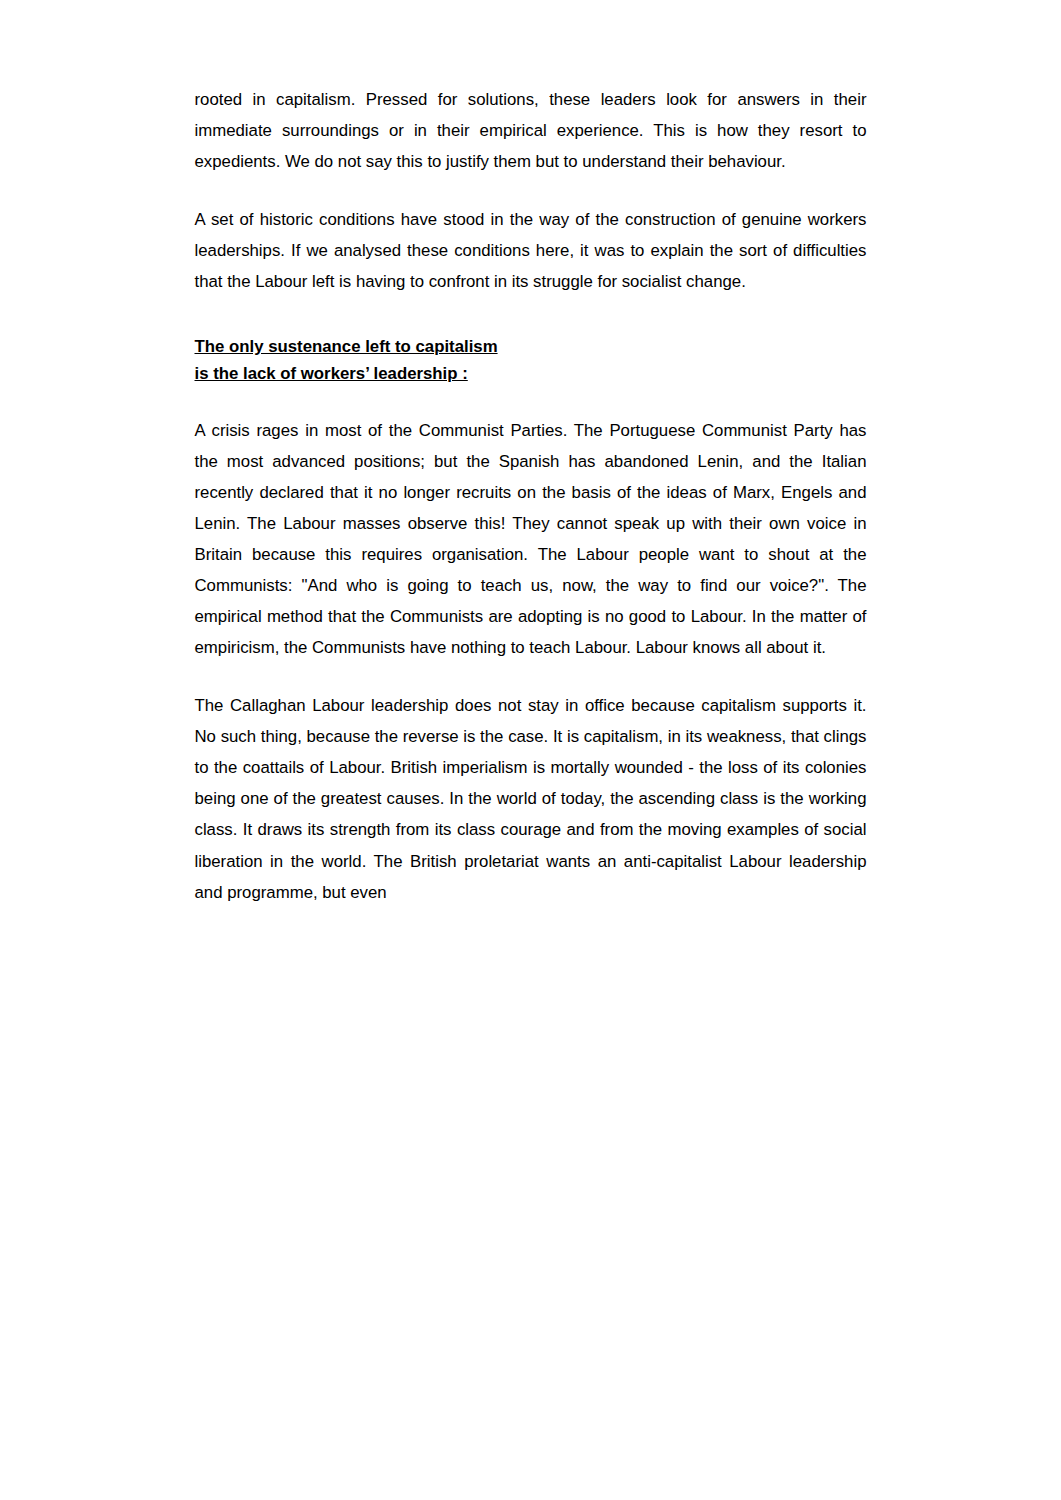rooted in capitalism. Pressed for solutions, these leaders look for answers in their immediate surroundings or in their empirical experience. This is how they resort to expedients. We do not say this to justify them but to understand their behaviour.
A set of historic conditions have stood in the way of the construction of genuine workers leaderships. If we analysed these conditions here, it was to explain the sort of difficulties that the Labour left is having to confront in its struggle for socialist change.
The only sustenance left to capitalism
is the lack of workers’ leadership :
A crisis rages in most of the Communist Parties. The Portuguese Communist Party has the most advanced positions; but the Spanish has abandoned Lenin, and the Italian recently declared that it no longer recruits on the basis of the ideas of Marx, Engels and Lenin. The Labour masses observe this! They cannot speak up with their own voice in Britain because this requires organisation. The Labour people want to shout at the Communists: "And who is going to teach us, now, the way to find our voice?". The empirical method that the Communists are adopting is no good to Labour. In the matter of empiricism, the Communists have nothing to teach Labour. Labour knows all about it.
The Callaghan Labour leadership does not stay in office because capitalism supports it. No such thing, because the reverse is the case. It is capitalism, in its weakness, that clings to the coattails of Labour. British imperialism is mortally wounded - the loss of its colonies being one of the greatest causes. In the world of today, the ascending class is the working class. It draws its strength from its class courage and from the moving examples of social liberation in the world. The British proletariat wants an anti-capitalist Labour leadership and programme, but even